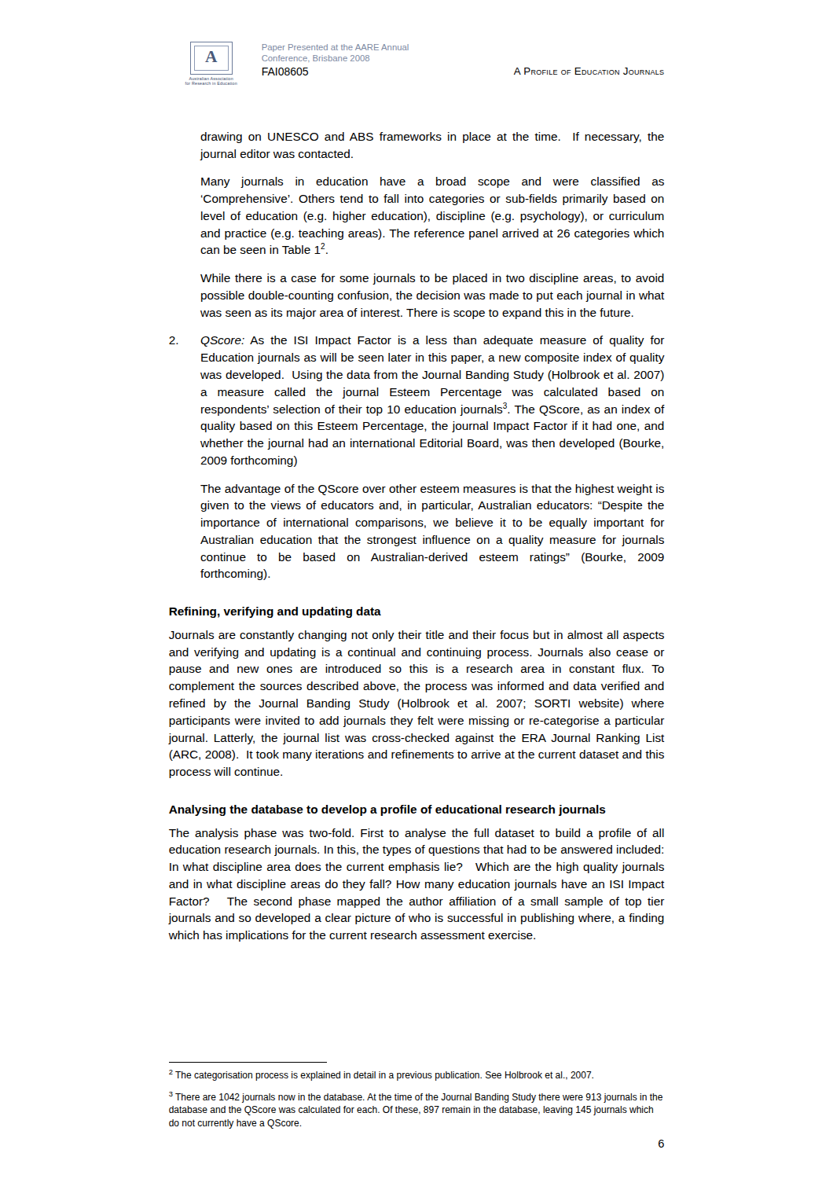Australian Association
for Research in Education
Paper Presented at the AARE Annual
Conference, Brisbane 2008
FAI08605
A Profile of Education Journals
drawing on UNESCO and ABS frameworks in place at the time. If necessary, the journal editor was contacted.
Many journals in education have a broad scope and were classified as ‘Comprehensive’. Others tend to fall into categories or sub-fields primarily based on level of education (e.g. higher education), discipline (e.g. psychology), or curriculum and practice (e.g. teaching areas). The reference panel arrived at 26 categories which can be seen in Table 12.
While there is a case for some journals to be placed in two discipline areas, to avoid possible double-counting confusion, the decision was made to put each journal in what was seen as its major area of interest. There is scope to expand this in the future.
2.
QScore: As the ISI Impact Factor is a less than adequate measure of quality for Education journals as will be seen later in this paper, a new composite index of quality was developed. Using the data from the Journal Banding Study (Holbrook et al. 2007) a measure called the journal Esteem Percentage was calculated based on respondents’ selection of their top 10 education journals3. The QScore, as an index of quality based on this Esteem Percentage, the journal Impact Factor if it had one, and whether the journal had an international Editorial Board, was then developed (Bourke, 2009 forthcoming)
The advantage of the QScore over other esteem measures is that the highest weight is given to the views of educators and, in particular, Australian educators: “Despite the importance of international comparisons, we believe it to be equally important for Australian education that the strongest influence on a quality measure for journals continue to be based on Australian-derived esteem ratings” (Bourke, 2009 forthcoming).
Refining, verifying and updating data
Journals are constantly changing not only their title and their focus but in almost all aspects and verifying and updating is a continual and continuing process. Journals also cease or pause and new ones are introduced so this is a research area in constant flux. To complement the sources described above, the process was informed and data verified and refined by the Journal Banding Study (Holbrook et al. 2007; SORTI website) where participants were invited to add journals they felt were missing or re-categorise a particular journal. Latterly, the journal list was cross-checked against the ERA Journal Ranking List (ARC, 2008). It took many iterations and refinements to arrive at the current dataset and this process will continue.
Analysing the database to develop a profile of educational research journals
The analysis phase was two-fold. First to analyse the full dataset to build a profile of all education research journals. In this, the types of questions that had to be answered included: In what discipline area does the current emphasis lie? Which are the high quality journals and in what discipline areas do they fall? How many education journals have an ISI Impact Factor? The second phase mapped the author affiliation of a small sample of top tier journals and so developed a clear picture of who is successful in publishing where, a finding which has implications for the current research assessment exercise.
2 The categorisation process is explained in detail in a previous publication. See Holbrook et al., 2007.
3 There are 1042 journals now in the database. At the time of the Journal Banding Study there were 913 journals in the database and the QScore was calculated for each. Of these, 897 remain in the database, leaving 145 journals which do not currently have a QScore.
6